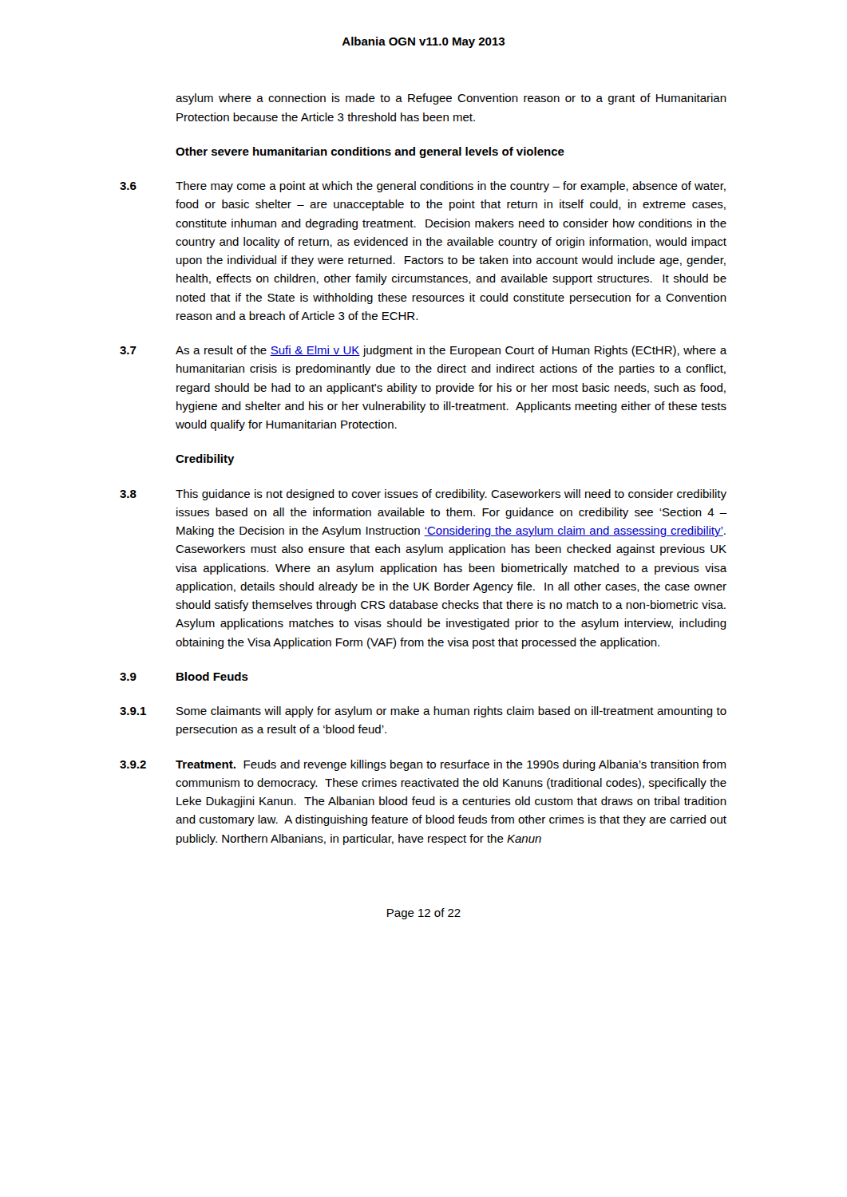Albania OGN v11.0 May 2013
asylum where a connection is made to a Refugee Convention reason or to a grant of Humanitarian Protection because the Article 3 threshold has been met.
Other severe humanitarian conditions and general levels of violence
3.6
There may come a point at which the general conditions in the country – for example, absence of water, food or basic shelter – are unacceptable to the point that return in itself could, in extreme cases, constitute inhuman and degrading treatment. Decision makers need to consider how conditions in the country and locality of return, as evidenced in the available country of origin information, would impact upon the individual if they were returned. Factors to be taken into account would include age, gender, health, effects on children, other family circumstances, and available support structures. It should be noted that if the State is withholding these resources it could constitute persecution for a Convention reason and a breach of Article 3 of the ECHR.
3.7
As a result of the Sufi & Elmi v UK judgment in the European Court of Human Rights (ECtHR), where a humanitarian crisis is predominantly due to the direct and indirect actions of the parties to a conflict, regard should be had to an applicant's ability to provide for his or her most basic needs, such as food, hygiene and shelter and his or her vulnerability to ill-treatment. Applicants meeting either of these tests would qualify for Humanitarian Protection.
Credibility
3.8
This guidance is not designed to cover issues of credibility. Caseworkers will need to consider credibility issues based on all the information available to them. For guidance on credibility see ‘Section 4 – Making the Decision in the Asylum Instruction ‘Considering the asylum claim and assessing credibility’. Caseworkers must also ensure that each asylum application has been checked against previous UK visa applications. Where an asylum application has been biometrically matched to a previous visa application, details should already be in the UK Border Agency file. In all other cases, the case owner should satisfy themselves through CRS database checks that there is no match to a non-biometric visa. Asylum applications matches to visas should be investigated prior to the asylum interview, including obtaining the Visa Application Form (VAF) from the visa post that processed the application.
3.9
Blood Feuds
3.9.1
Some claimants will apply for asylum or make a human rights claim based on ill-treatment amounting to persecution as a result of a ‘blood feud’.
3.9.2
Treatment. Feuds and revenge killings began to resurface in the 1990s during Albania’s transition from communism to democracy. These crimes reactivated the old Kanuns (traditional codes), specifically the Leke Dukagjini Kanun. The Albanian blood feud is a centuries old custom that draws on tribal tradition and customary law. A distinguishing feature of blood feuds from other crimes is that they are carried out publicly. Northern Albanians, in particular, have respect for the Kanun
Page 12 of 22